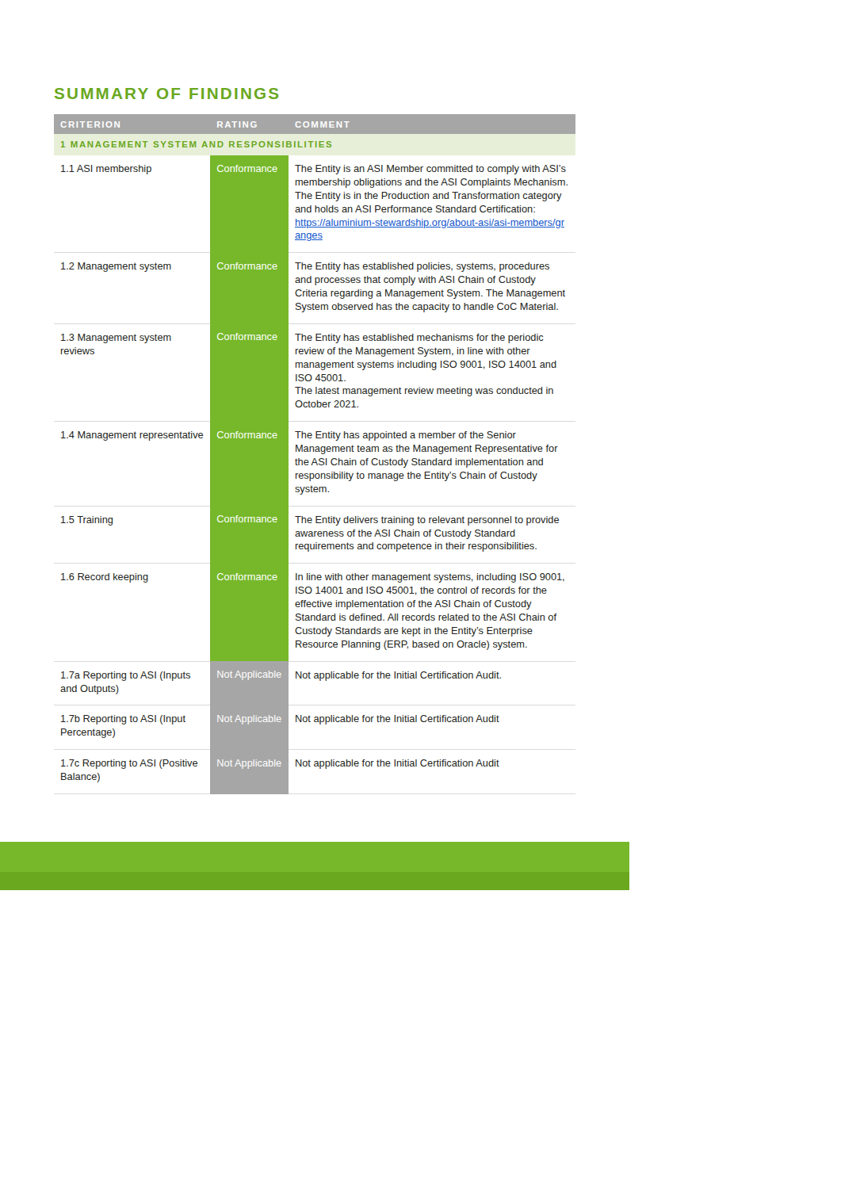SUMMARY OF FINDINGS
| CRITERION | RATING | COMMENT |
| --- | --- | --- |
| 1 MANAGEMENT SYSTEM AND RESPONSIBILITIES |
| 1.1 ASI membership | Conformance | The Entity is an ASI Member committed to comply with ASI’s membership obligations and the ASI Complaints Mechanism. The Entity is in the Production and Transformation category and holds an ASI Performance Standard Certification: https://aluminium-stewardship.org/about-asi/asi-members/granges |
| 1.2 Management system | Conformance | The Entity has established policies, systems, procedures and processes that comply with ASI Chain of Custody Criteria regarding a Management System. The Management System observed has the capacity to handle CoC Material. |
| 1.3 Management system reviews | Conformance | The Entity has established mechanisms for the periodic review of the Management System, in line with other management systems including ISO 9001, ISO 14001 and ISO 45001. The latest management review meeting was conducted in October 2021. |
| 1.4 Management representative | Conformance | The Entity has appointed a member of the Senior Management team as the Management Representative for the ASI Chain of Custody Standard implementation and responsibility to manage the Entity’s Chain of Custody system. |
| 1.5 Training | Conformance | The Entity delivers training to relevant personnel to provide awareness of the ASI Chain of Custody Standard requirements and competence in their responsibilities. |
| 1.6 Record keeping | Conformance | In line with other management systems, including ISO 9001, ISO 14001 and ISO 45001, the control of records for the effective implementation of the ASI Chain of Custody Standard is defined. All records related to the ASI Chain of Custody Standards are kept in the Entity’s Enterprise Resource Planning (ERP, based on Oracle) system. |
| 1.7a Reporting to ASI (Inputs and Outputs) | Not Applicable | Not applicable for the Initial Certification Audit. |
| 1.7b Reporting to ASI (Input Percentage) | Not Applicable | Not applicable for the Initial Certification Audit |
| 1.7c Reporting to ASI (Positive Balance) | Not Applicable | Not applicable for the Initial Certification Audit |